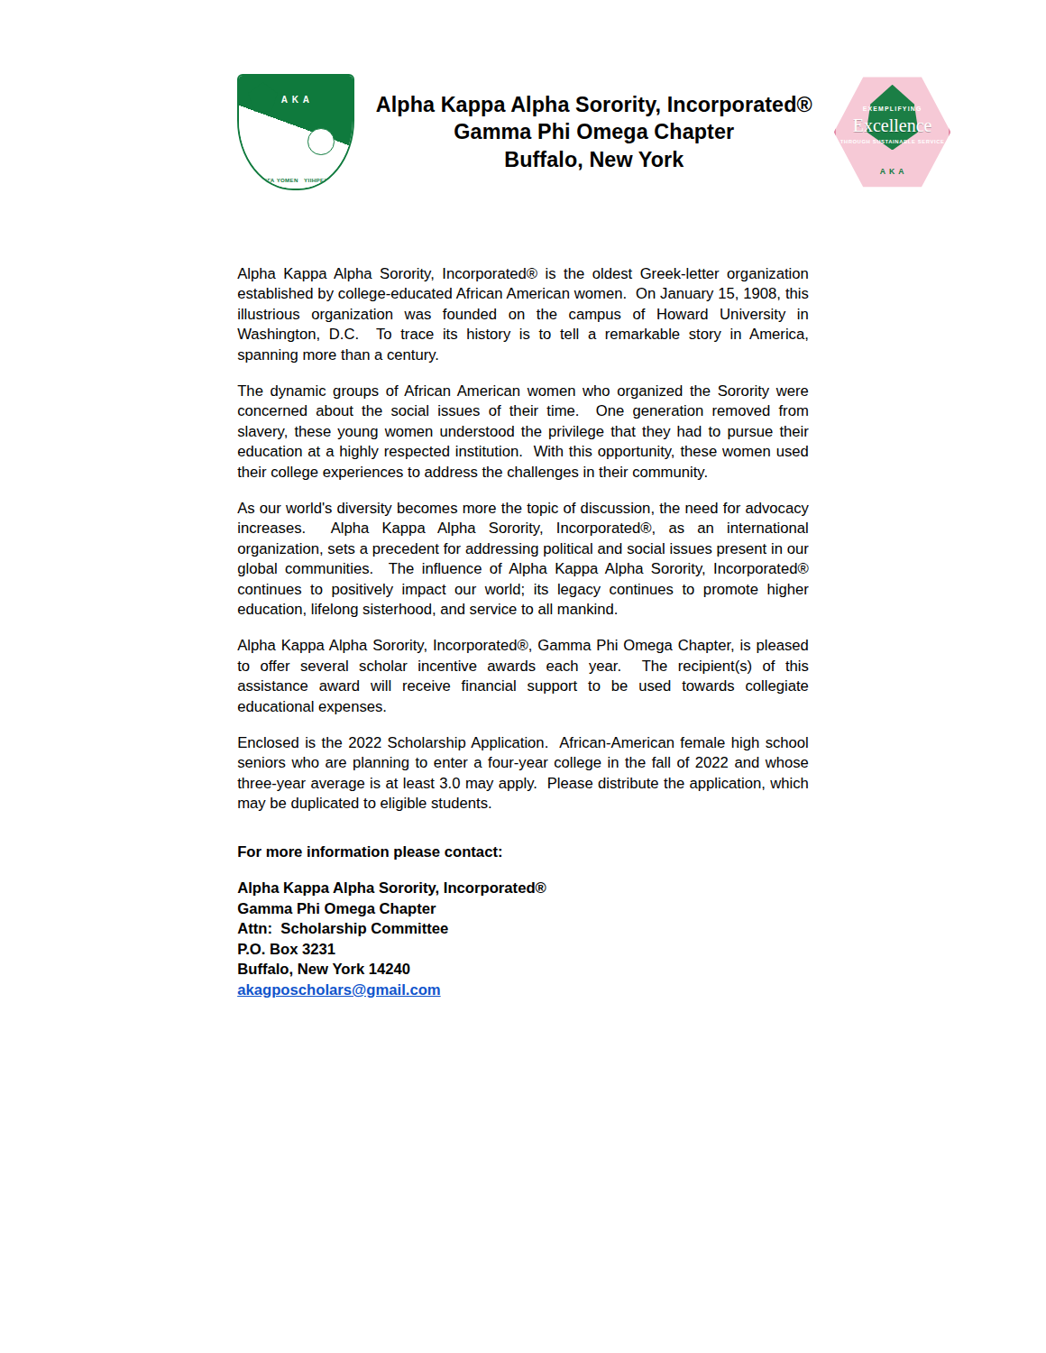A K A
ΟΜΕΓΑ ΥΟΜΕΝ ΥΙΙΗΡΕΤΙΑΣ
Alpha Kappa Alpha Sorority, Incorporated® Gamma Phi Omega Chapter Buffalo, New York
Exemplifying
Excellence
Through Sustainable Service
A K A
Alpha Kappa Alpha Sorority, Incorporated® is the oldest Greek-letter organization established by college-educated African American women. On January 15, 1908, this illustrious organization was founded on the campus of Howard University in Washington, D.C. To trace its history is to tell a remarkable story in America, spanning more than a century.
The dynamic groups of African American women who organized the Sorority were concerned about the social issues of their time. One generation removed from slavery, these young women understood the privilege that they had to pursue their education at a highly respected institution. With this opportunity, these women used their college experiences to address the challenges in their community.
As our world's diversity becomes more the topic of discussion, the need for advocacy increases. Alpha Kappa Alpha Sorority, Incorporated®, as an international organization, sets a precedent for addressing political and social issues present in our global communities. The influence of Alpha Kappa Alpha Sorority, Incorporated® continues to positively impact our world; its legacy continues to promote higher education, lifelong sisterhood, and service to all mankind.
Alpha Kappa Alpha Sorority, Incorporated®, Gamma Phi Omega Chapter, is pleased to offer several scholar incentive awards each year. The recipient(s) of this assistance award will receive financial support to be used towards collegiate educational expenses.
Enclosed is the 2022 Scholarship Application. African-American female high school seniors who are planning to enter a four-year college in the fall of 2022 and whose three-year average is at least 3.0 may apply. Please distribute the application, which may be duplicated to eligible students.
For more information please contact:
Alpha Kappa Alpha Sorority, Incorporated®
Gamma Phi Omega Chapter
Attn: Scholarship Committee
P.O. Box 3231
Buffalo, New York 14240
akagposcholars@gmail.com